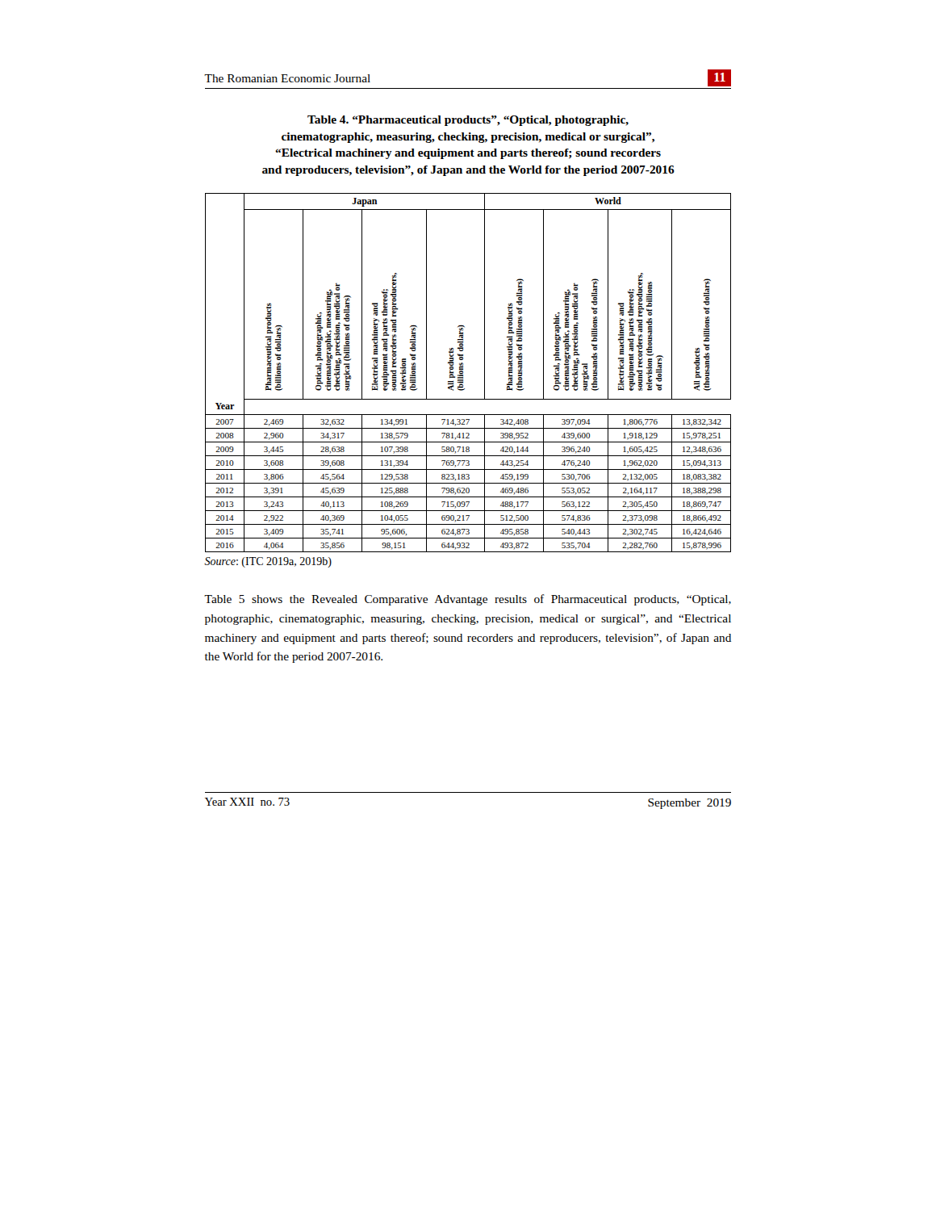The Romanian Economic Journal
11
Table 4. “Pharmaceutical products”, “Optical, photographic,
cinematographic, measuring, checking, precision, medical or surgical”,
“Electrical machinery and equipment and parts thereof; sound recorders
and reproducers, television”, of Japan and the World for the period 2007-2016
| | Japan | World |
| --- | --- | --- |
| Pharmaceutical products (billions of dollars) | Optical, photographic, cinematographic, measuring, checking, precision, medical or surgical (billions of dollars) | Electrical machinery and equipment and parts thereof; sound recorders and reproducers, television (billions of dollars) | All products (billions of dollars) | Pharmaceutical products (thousands of billions of dollars) | Optical, photographic, cinematographic, measuring, checking, precision, medical or surgical (thousands of billions of dollars) | Electrical machinery and equipment and parts thereof; sound recorders and reproducers, television (thousands of billions of dollars) | All products (thousands of billions of dollars) |
| Year | |
| 2007 | 2,469 | 32,632 | 134,991 | 714,327 | 342,408 | 397,094 | 1,806,776 | 13,832,342 |
| 2008 | 2,960 | 34,317 | 138,579 | 781,412 | 398,952 | 439,600 | 1,918,129 | 15,978,251 |
| 2009 | 3,445 | 28,638 | 107,398 | 580,718 | 420,144 | 396,240 | 1,605,425 | 12,348,636 |
| 2010 | 3,608 | 39,608 | 131,394 | 769,773 | 443,254 | 476,240 | 1,962,020 | 15,094,313 |
| 2011 | 3,806 | 45,564 | 129,538 | 823,183 | 459,199 | 530,706 | 2,132,005 | 18,083,382 |
| 2012 | 3,391 | 45,639 | 125,888 | 798,620 | 469,486 | 553,052 | 2,164,117 | 18,388,298 |
| 2013 | 3,243 | 40,113 | 108,269 | 715,097 | 488,177 | 563,122 | 2,305,450 | 18,869,747 |
| 2014 | 2,922 | 40,369 | 104,055 | 690,217 | 512,500 | 574,836 | 2,373,098 | 18,866,492 |
| 2015 | 3,409 | 35,741 | 95,606, | 624,873 | 495,858 | 540,443 | 2,302,745 | 16,424,646 |
| 2016 | 4,064 | 35,856 | 98,151 | 644,932 | 493,872 | 535,704 | 2,282,760 | 15,878,996 |
Source: (ITC 2019a, 2019b)
Table 5 shows the Revealed Comparative Advantage results of Pharmaceutical products, “Optical, photographic, cinematographic, measuring, checking, precision, medical or surgical”, and “Electrical machinery and equipment and parts thereof; sound recorders and reproducers, television”, of Japan and the World for the period 2007-2016.
Year XXII no. 73
September 2019